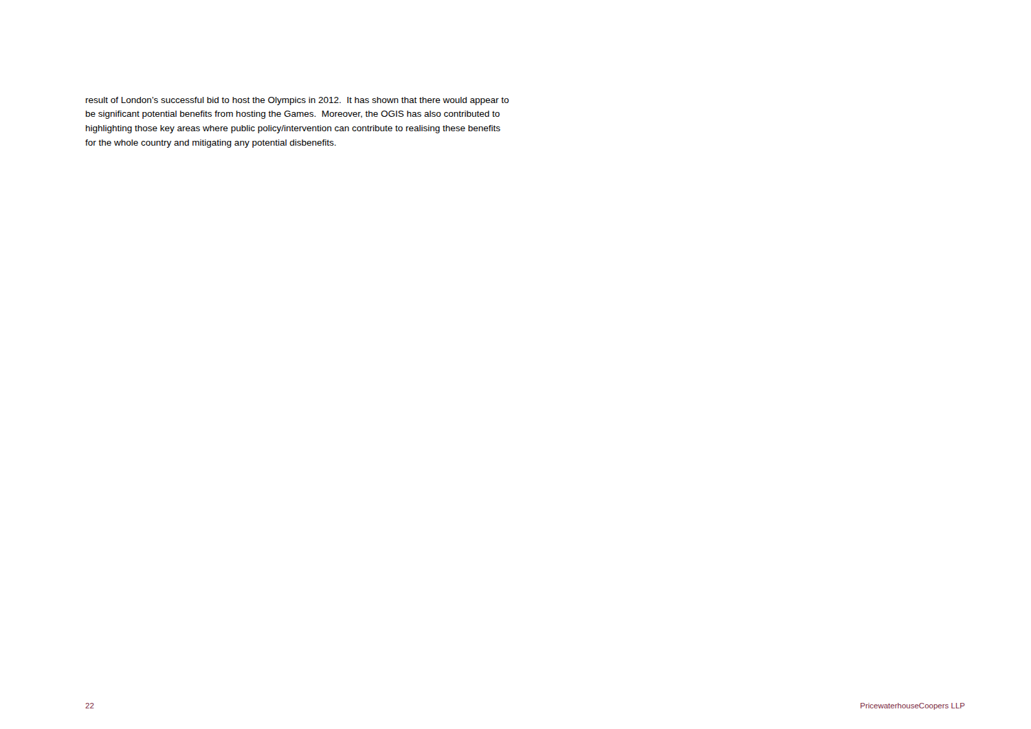result of London’s successful bid to host the Olympics in 2012. It has shown that there would appear to be significant potential benefits from hosting the Games. Moreover, the OGIS has also contributed to highlighting those key areas where public policy/intervention can contribute to realising these benefits for the whole country and mitigating any potential disbenefits.
22
PricewaterhouseCoopers LLP